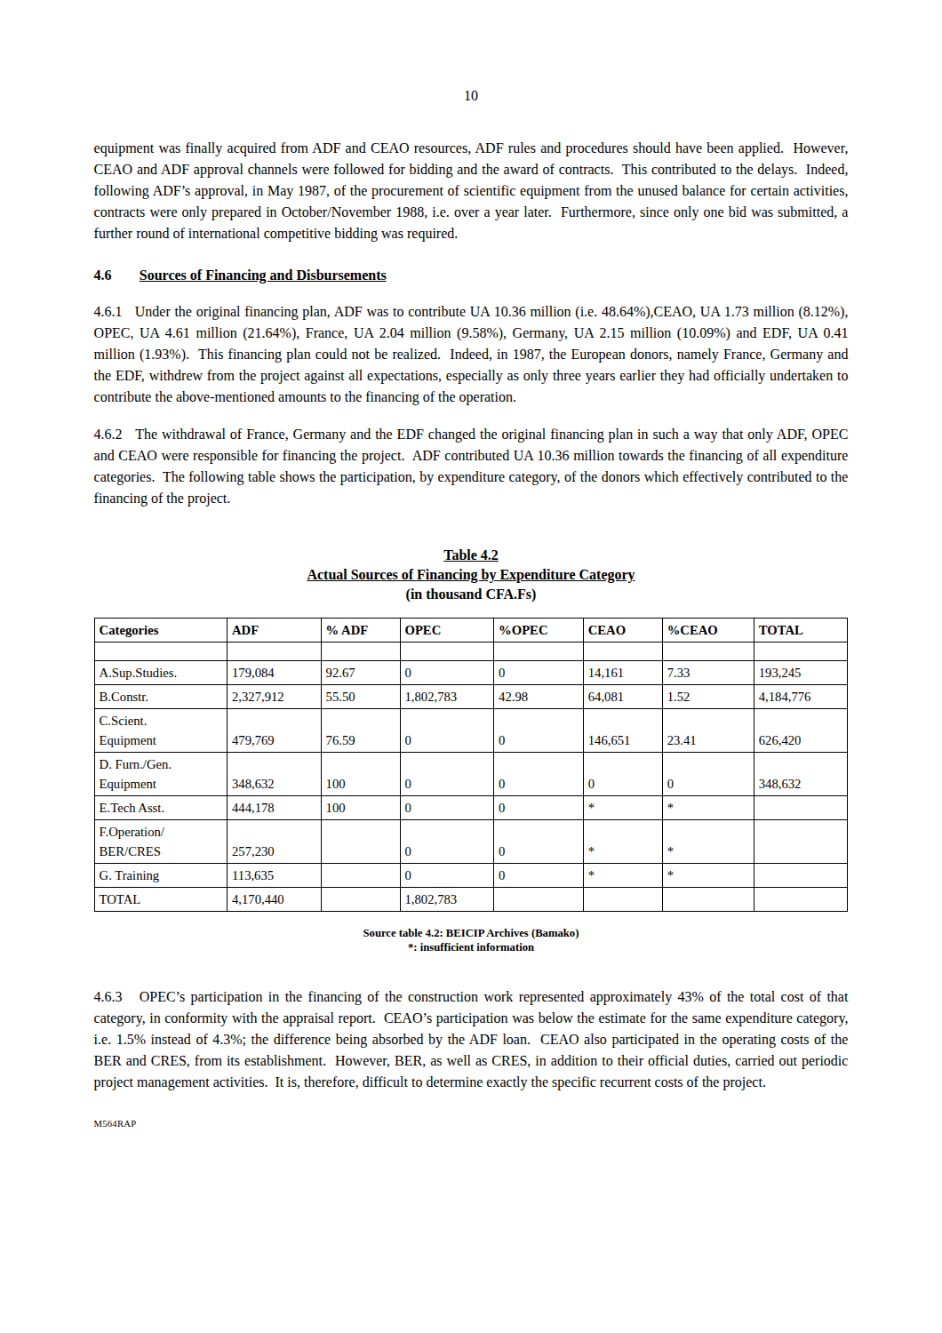10
equipment was finally acquired from ADF and CEAO resources, ADF rules and procedures should have been applied. However, CEAO and ADF approval channels were followed for bidding and the award of contracts. This contributed to the delays. Indeed, following ADF’s approval, in May 1987, of the procurement of scientific equipment from the unused balance for certain activities, contracts were only prepared in October/November 1988, i.e. over a year later. Furthermore, since only one bid was submitted, a further round of international competitive bidding was required.
4.6 Sources of Financing and Disbursements
4.6.1 Under the original financing plan, ADF was to contribute UA 10.36 million (i.e. 48.64%),CEAO, UA 1.73 million (8.12%), OPEC, UA 4.61 million (21.64%), France, UA 2.04 million (9.58%), Germany, UA 2.15 million (10.09%) and EDF, UA 0.41 million (1.93%). This financing plan could not be realized. Indeed, in 1987, the European donors, namely France, Germany and the EDF, withdrew from the project against all expectations, especially as only three years earlier they had officially undertaken to contribute the above-mentioned amounts to the financing of the operation.
4.6.2 The withdrawal of France, Germany and the EDF changed the original financing plan in such a way that only ADF, OPEC and CEAO were responsible for financing the project. ADF contributed UA 10.36 million towards the financing of all expenditure categories. The following table shows the participation, by expenditure category, of the donors which effectively contributed to the financing of the project.
Table 4.2 Actual Sources of Financing by Expenditure Category (in thousand CFA.Fs)
| Categories | ADF | % ADF | OPEC | %OPEC | CEAO | %CEAO | TOTAL |
| --- | --- | --- | --- | --- | --- | --- | --- |
| A.Sup.Studies. | 179,084 | 92.67 | 0 | 0 | 14,161 | 7.33 | 193,245 |
| B.Constr. | 2,327,912 | 55.50 | 1,802,783 | 42.98 | 64,081 | 1.52 | 4,184,776 |
| C.Scient. Equipment | 479,769 | 76.59 | 0 | 0 | 146,651 | 23.41 | 626,420 |
| D. Furn./Gen. Equipment | 348,632 | 100 | 0 | 0 | 0 | 0 | 348,632 |
| E.Tech Asst. | 444,178 | 100 | 0 | 0 | * | * | |
| F.Operation/ BER/CRES | 257,230 | | 0 | 0 | * | * | |
| G. Training | 113,635 | | 0 | 0 | * | * | |
| TOTAL | 4,170,440 | | 1,802,783 | | | | |
Source table 4.2: BEICIP Archives (Bamako)
*: insufficient information
4.6.3 OPEC’s participation in the financing of the construction work represented approximately 43% of the total cost of that category, in conformity with the appraisal report. CEAO’s participation was below the estimate for the same expenditure category, i.e. 1.5% instead of 4.3%; the difference being absorbed by the ADF loan. CEAO also participated in the operating costs of the BER and CRES, from its establishment. However, BER, as well as CRES, in addition to their official duties, carried out periodic project management activities. It is, therefore, difficult to determine exactly the specific recurrent costs of the project.
M564RAP